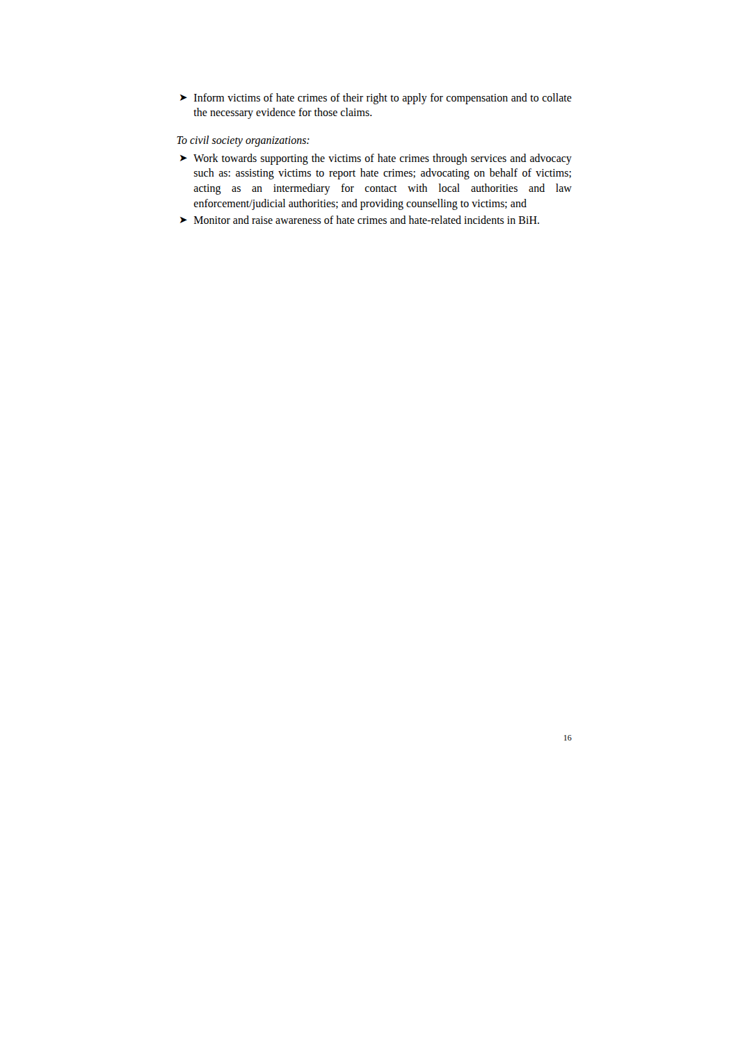Inform victims of hate crimes of their right to apply for compensation and to collate the necessary evidence for those claims.
To civil society organizations:
Work towards supporting the victims of hate crimes through services and advocacy such as: assisting victims to report hate crimes; advocating on behalf of victims; acting as an intermediary for contact with local authorities and law enforcement/judicial authorities; and providing counselling to victims; and
Monitor and raise awareness of hate crimes and hate-related incidents in BiH.
16